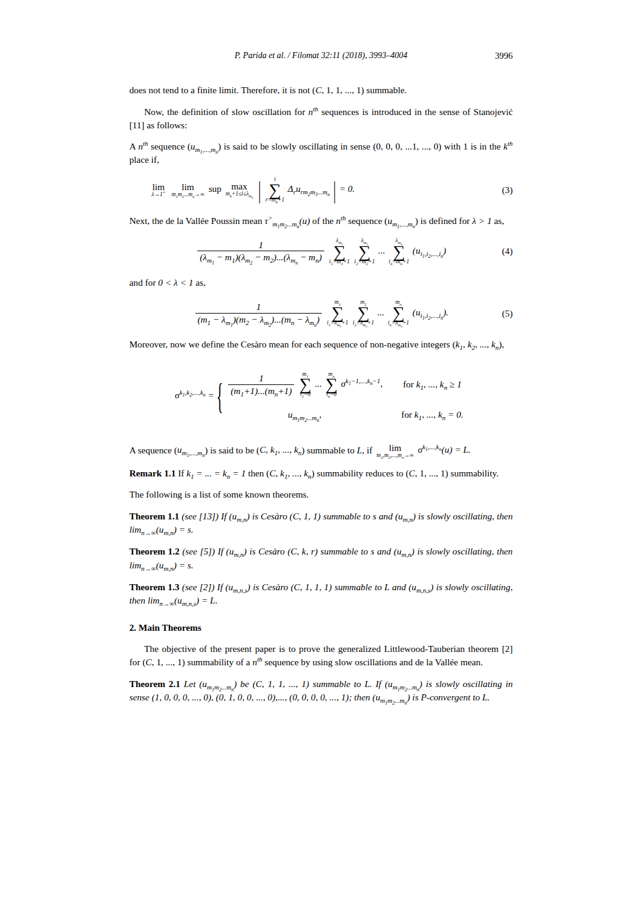P. Parida et al. / Filomat 32:11 (2018), 3993–4004 3996
does not tend to a finite limit. Therefore, it is not (C, 1, 1, ..., 1) summable.
Now, the definition of slow oscillation for nth sequences is introduced in the sense of Stanojević [11] as follows:
A nth sequence (um1,...,mn) is said to be slowly oscillating in sense (0, 0, 0, ...1, ..., 0) with 1 is in the kth place if,
lim λ→1+ lim m1m2...mn→∞ sup max mk+1≤i≤λmk | i∑r=mk+1 Δrurm2m3...mn | = 0. (3)
Next, the de la Vallée Poussin mean τ>m1m2...mn(u) of the nth sequence (um1,...,mn) is defined for λ > 1 as,
1 (λm1 − m1)(λm2 − m2)...(λmn − mn) λm1∑i1=m1+1 λm2∑i2=m2+1 ... λmn∑in=mn+1 (ui1,i2,...,in) (4)
and for 0 < λ < 1 as,
1 (m1 − λm1)(m2 − λm2)...(mn − λmn) m1∑i1=λm1+1 m2∑i2=λm2+1 ... mn∑in=λmn+1 (ui1,i2,...,in). (5)
Moreover, now we define the Cesàro mean for each sequence of non-negative integers (k1, k2, ..., kn),
σk1,k2,...,kn = {
| 1 (m 1 +1)...(m n +1) m 1 ∑ i 1 =0 ... m n ∑ i n =0 σ k 1 −1,...,k n −1 , | for k 1 , ..., k n ≥ 1 |
| u m 1 m 2 ...m n , | for k 1 , ..., k n = 0. |
A sequence (um1,...,mn) is said to be (C, k1, ..., kn) summable to L, if lim m1,m2,...,mn→∞ σk1,...,kn(u) = L.
Remark 1.1 If k1 = ... = kn = 1 then (C, k1, ..., kn) summability reduces to (C, 1, ..., 1) summability.
The following is a list of some known theorems.
Theorem 1.1 (see [13]) If (um,n) is Cesàro (C, 1, 1) summable to s and (um,n) is slowly oscillating, then limn→∞(um,n) = s.
Theorem 1.2 (see [5]) If (um,n) is Cesàro (C, k, r) summable to s and (um,n) is slowly oscillating, then limn→∞(um,n) = s.
Theorem 1.3 (see [2]) If (um,n,s) is Cesàro (C, 1, 1, 1) summable to L and (um,n,s) is slowly oscillating, then limn→∞(um,n,s) = L.
2. Main Theorems
The objective of the present paper is to prove the generalized Littlewood-Tauberian theorem [2] for (C, 1, ..., 1) summability of a nth sequence by using slow oscillations and de la Vallée mean.
Theorem 2.1 Let (um1m2...mn) be (C, 1, 1, ..., 1) summable to L. If (um1m2...mn) is slowly oscillating in sense (1, 0, 0, 0, ..., 0), (0, 1, 0, 0, ..., 0),..., (0, 0, 0, 0, ..., 1); then (um1m2...mn) is P-convergent to L.